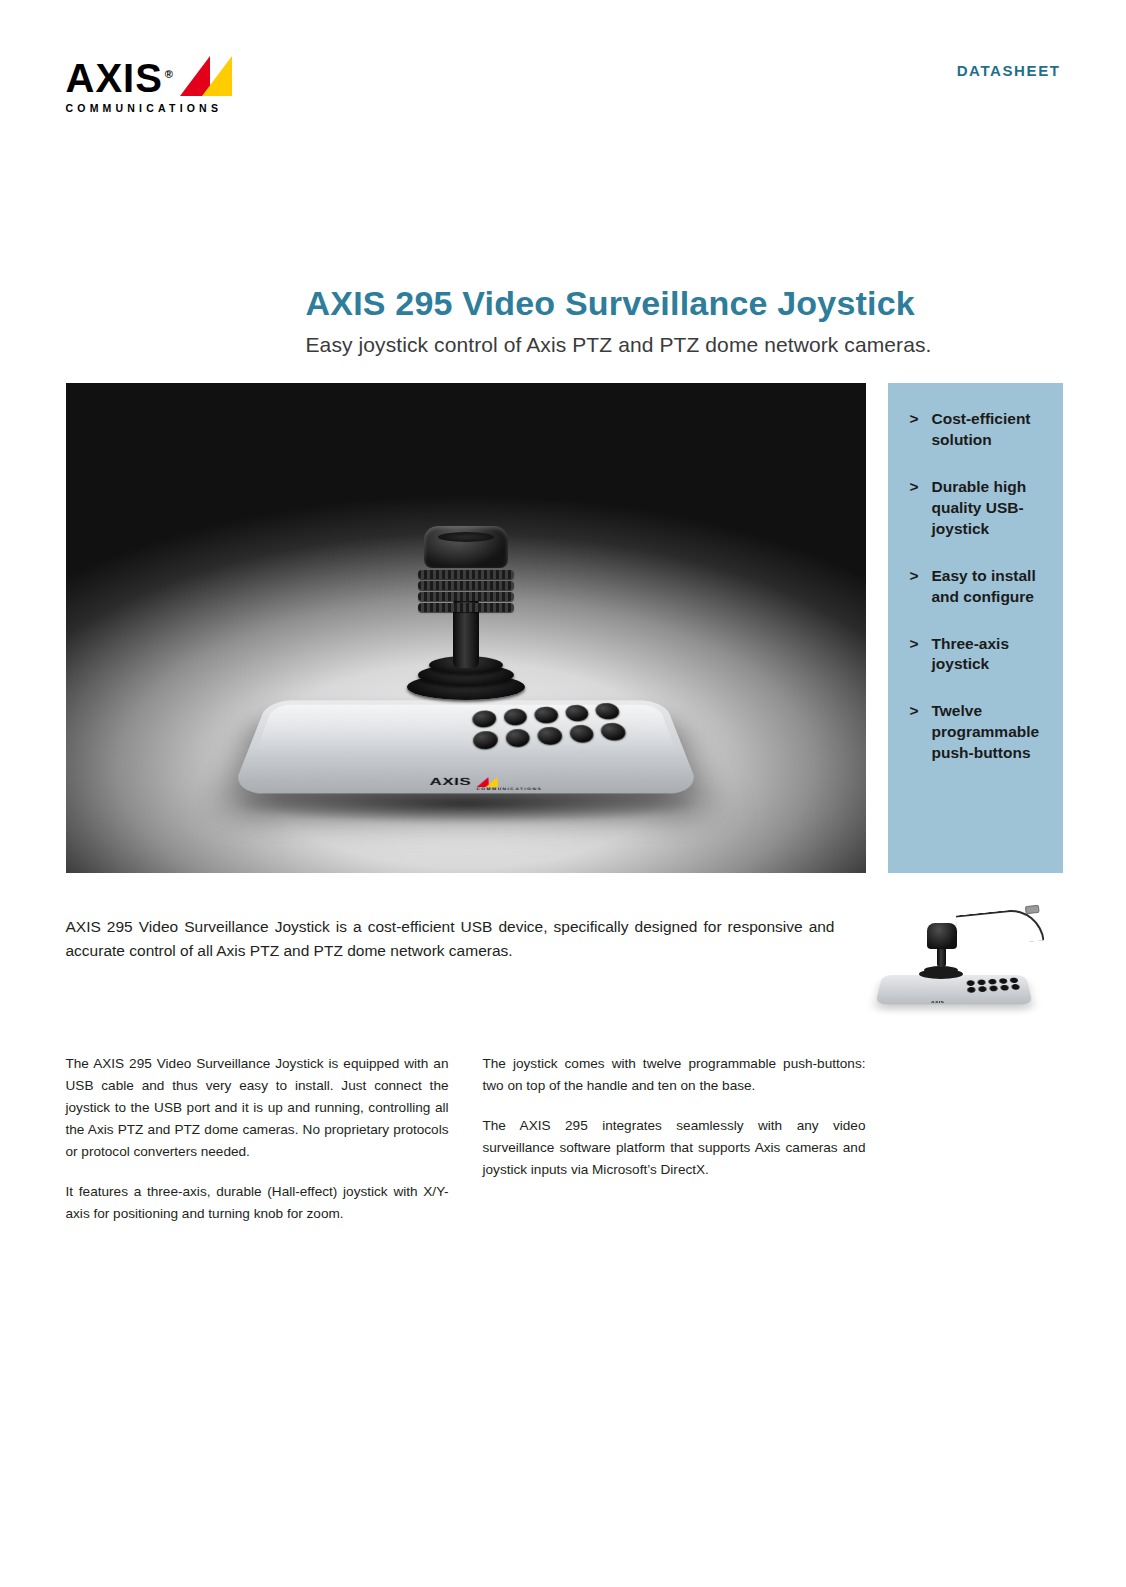AXIS®
COMMUNICATIONS
DATASHEET
AXIS 295 Video Surveillance Joystick
Easy joystick control of Axis PTZ and PTZ dome network cameras.
AXIS
COMMUNICATIONS
Cost-efficient solution
Durable high quality USB-joystick
Easy to install and configure
Three-axis joystick
Twelve programmable push-buttons
AXIS 295 Video Surveillance Joystick is a cost-efficient USB device, specifically designed for responsive and accurate control of all Axis PTZ and PTZ dome network cameras.
AXIS
The AXIS 295 Video Surveillance Joystick is equipped with an USB cable and thus very easy to install. Just connect the joystick to the USB port and it is up and running, controlling all the Axis PTZ and PTZ dome cameras. No proprietary protocols or protocol converters needed.
It features a three-axis, durable (Hall-effect) joystick with X/Y-axis for positioning and turning knob for zoom.
The joystick comes with twelve programmable push-buttons: two on top of the handle and ten on the base.
The AXIS 295 integrates seamlessly with any video surveillance software platform that supports Axis cameras and joystick inputs via Microsoft’s DirectX.